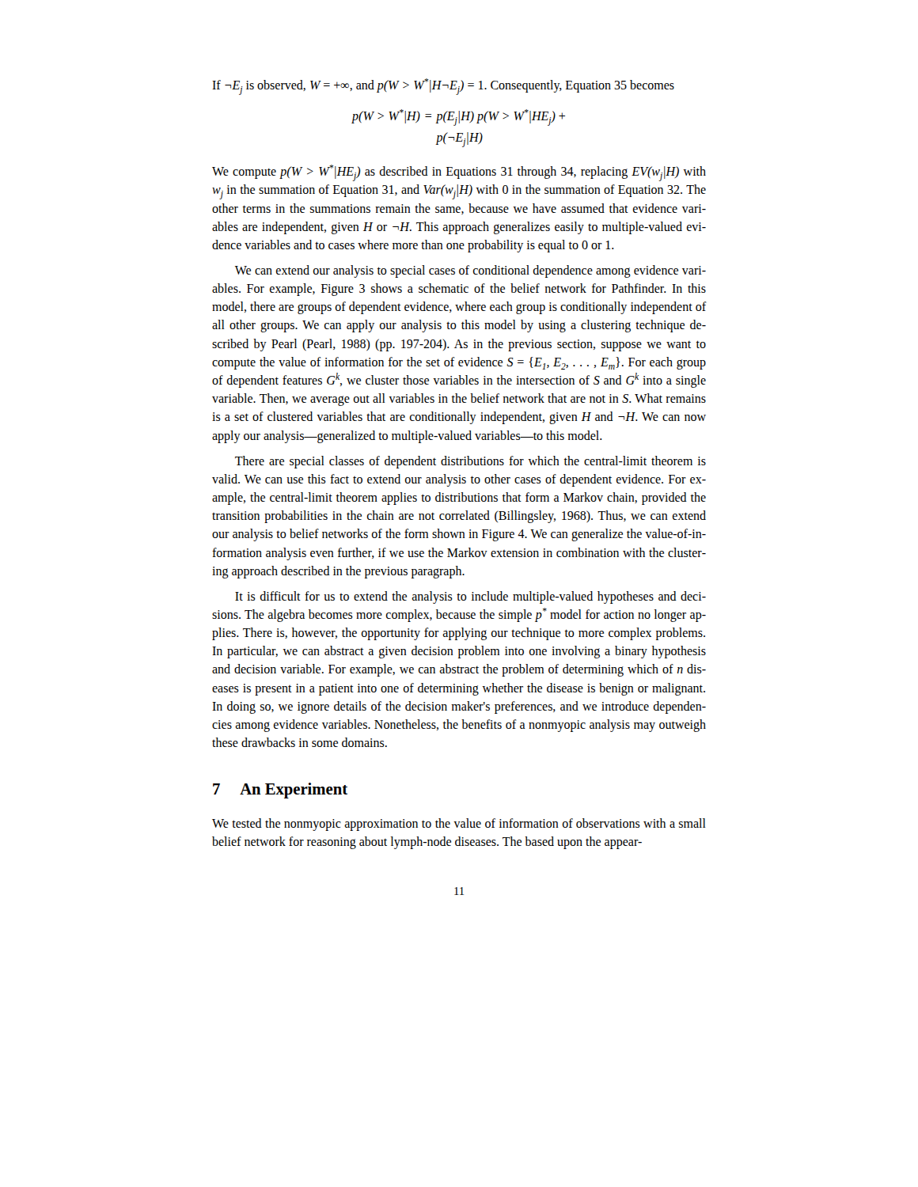If ¬Ej is observed, W = +∞, and p(W > W*|H¬Ej) = 1. Consequently, Equation 35 becomes
| p(W > W * /H) | = | p(E j /H) p(W > W * /HE j ) + |
| | | p(¬E j /H) |
We compute p(W > W*|HEj) as described in Equations 31 through 34, replacing EV(wj|H) with wj in the summation of Equation 31, and Var(wj|H) with 0 in the summation of Equation 32. The other terms in the summations remain the same, because we have assumed that evidence variables are independent, given H or ¬H. This approach generalizes easily to multiple-valued evidence variables and to cases where more than one probability is equal to 0 or 1.
We can extend our analysis to special cases of conditional dependence among evidence variables. For example, Figure 3 shows a schematic of the belief network for Pathfinder. In this model, there are groups of dependent evidence, where each group is conditionally independent of all other groups. We can apply our analysis to this model by using a clustering technique described by Pearl (Pearl, 1988) (pp. 197-204). As in the previous section, suppose we want to compute the value of information for the set of evidence S = {E1, E2, . . . , Em}. For each group of dependent features Gk, we cluster those variables in the intersection of S and Gk into a single variable. Then, we average out all variables in the belief network that are not in S. What remains is a set of clustered variables that are conditionally independent, given H and ¬H. We can now apply our analysis—generalized to multiple-valued variables—to this model.
There are special classes of dependent distributions for which the central-limit theorem is valid. We can use this fact to extend our analysis to other cases of dependent evidence. For example, the central-limit theorem applies to distributions that form a Markov chain, provided the transition probabilities in the chain are not correlated (Billingsley, 1968). Thus, we can extend our analysis to belief networks of the form shown in Figure 4. We can generalize the value-of-information analysis even further, if we use the Markov extension in combination with the clustering approach described in the previous paragraph.
It is difficult for us to extend the analysis to include multiple-valued hypotheses and decisions. The algebra becomes more complex, because the simple p* model for action no longer applies. There is, however, the opportunity for applying our technique to more complex problems. In particular, we can abstract a given decision problem into one involving a binary hypothesis and decision variable. For example, we can abstract the problem of determining which of n diseases is present in a patient into one of determining whether the disease is benign or malignant. In doing so, we ignore details of the decision maker's preferences, and we introduce dependencies among evidence variables. Nonetheless, the benefits of a nonmyopic analysis may outweigh these drawbacks in some domains.
7 An Experiment
We tested the nonmyopic approximation to the value of information of observations with a small belief network for reasoning about lymph-node diseases. The based upon the appear-
11